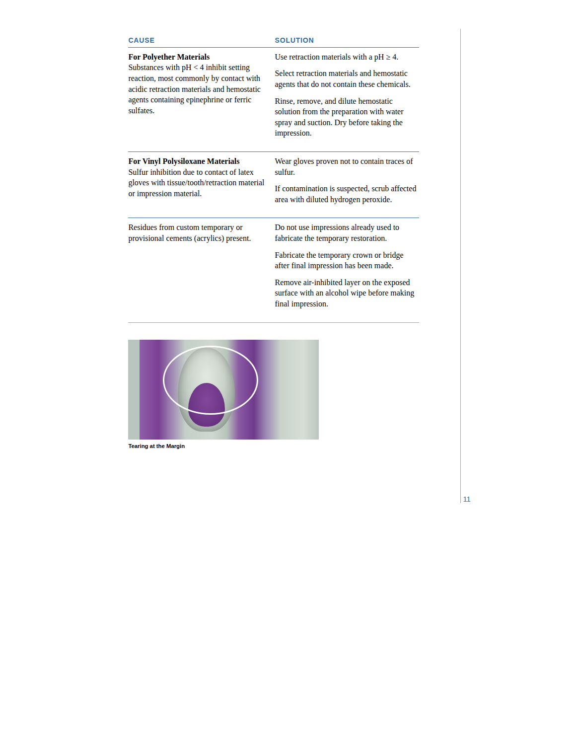| CAUSE | SOLUTION |
| --- | --- |
| For Polyether Materials Substances with pH < 4 inhibit setting reaction, most commonly by contact with acidic retraction materials and hemostatic agents containing epinephrine or ferric sulfates. | Use retraction materials with a pH ≥ 4. Select retraction materials and hemostatic agents that do not contain these chemicals. Rinse, remove, and dilute hemostatic solution from the preparation with water spray and suction. Dry before taking the impression. |
| For Vinyl Polysiloxane Materials Sulfur inhibition due to contact of latex gloves with tissue/tooth/retraction material or impression material. | Wear gloves proven not to contain traces of sulfur. If contamination is suspected, scrub affected area with diluted hydrogen peroxide. |
| Residues from custom temporary or provisional cements (acrylics) present. | Do not use impressions already used to fabricate the temporary restoration. Fabricate the temporary crown or bridge after final impression has been made. Remove air-inhibited layer on the exposed surface with an alcohol wipe before making final impression. |
Tearing at the Margin
11